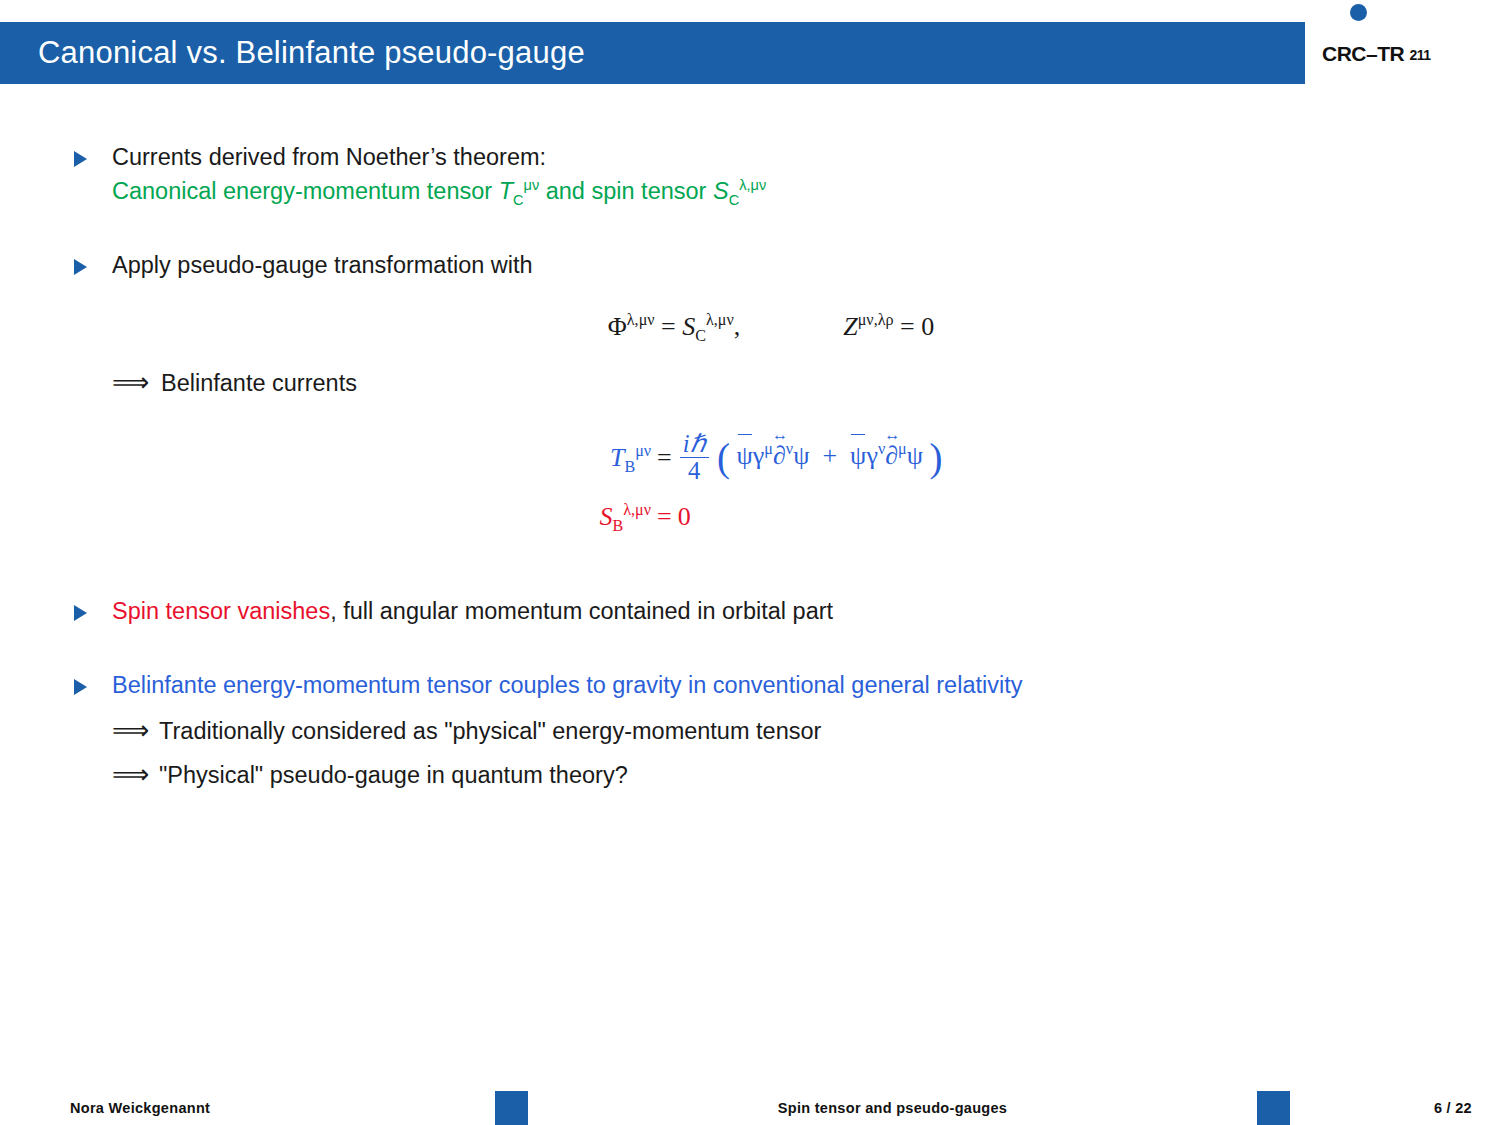Canonical vs. Belinfante pseudo-gauge
CRC–TR 211
Currents derived from Noether’s theorem:
Canonical energy-momentum tensor TCμν and spin tensor SCλ,μν
Apply pseudo-gauge transformation with
Φλ,μν = SCλ,μν, Zμν,λρ = 0
⟹ Belinfante currents
| T B μν | = | iℏ 4 ( ψ γ μ ↔ ∂ ν ψ + ψ γ ν ↔ ∂ μ ψ ) |
| S B λ,μν | = | 0 |
Spin tensor vanishes, full angular momentum contained in orbital part
Belinfante energy-momentum tensor couples to gravity in conventional general relativity
⟹ Traditionally considered as "physical" energy-momentum tensor
⟹ "Physical" pseudo-gauge in quantum theory?
Nora Weickgenannt
Spin tensor and pseudo-gauges
6 / 22